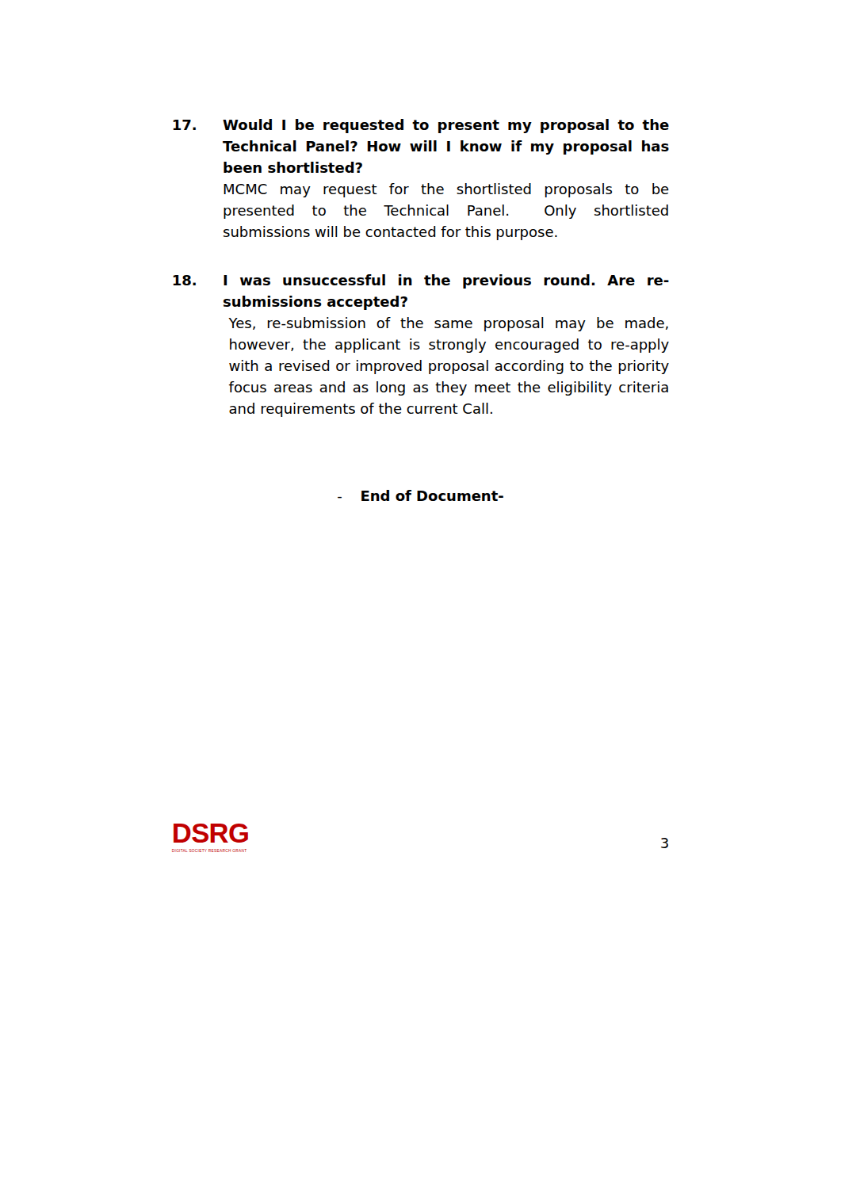17.
Would I be requested to present my proposal to the Technical Panel? How will I know if my proposal has been shortlisted?
MCMC may request for the shortlisted proposals to be presented to the Technical Panel. Only shortlisted submissions will be contacted for this purpose.
18.
I was unsuccessful in the previous round. Are re-submissions accepted?
Yes, re-submission of the same proposal may be made, however, the applicant is strongly encouraged to re-apply with a revised or improved proposal according to the priority focus areas and as long as they meet the eligibility criteria and requirements of the current Call.
-End of Document-
DSRG
DIGITAL SOCIETY RESEARCH GRANT
3